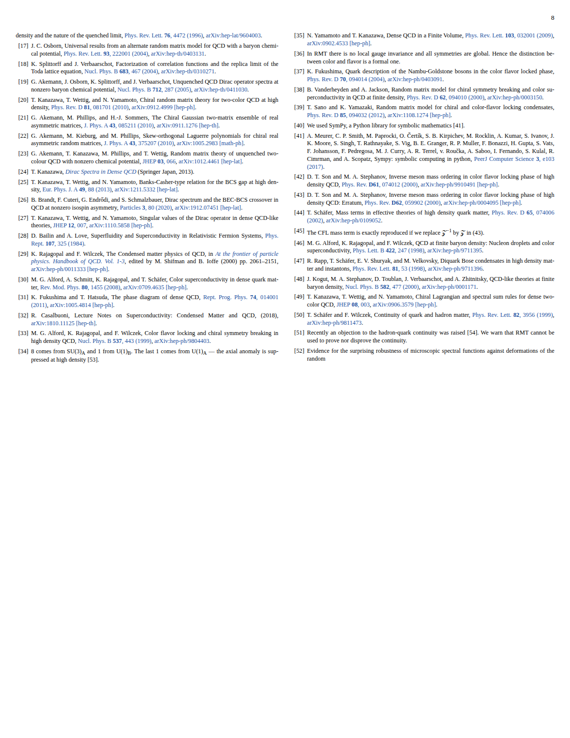8
density and the nature of the quenched limit, Phys. Rev. Lett. 76, 4472 (1996), arXiv:hep-lat/9604003.
[17]
J. C. Osborn, Universal results from an alternate random matrix model for QCD with a baryon chemical potential, Phys. Rev. Lett. 93, 222001 (2004), arXiv:hep-th/0403131.
[18]
K. Splittorff and J. Verbaarschot, Factorization of correlation functions and the replica limit of the Toda lattice equation, Nucl. Phys. B 683, 467 (2004), arXiv:hep-th/0310271.
[19]
G. Akemann, J. Osborn, K. Splittorff, and J. Verbaarschot, Unquenched QCD Dirac operator spectra at nonzero baryon chemical potential, Nucl. Phys. B 712, 287 (2005), arXiv:hep-th/0411030.
[20]
T. Kanazawa, T. Wettig, and N. Yamamoto, Chiral random matrix theory for two-color QCD at high density, Phys. Rev. D 81, 081701 (2010), arXiv:0912.4999 [hep-ph].
[21]
G. Akemann, M. Phillips, and H.-J. Sommers, The Chiral Gaussian two-matrix ensemble of real asymmetric matrices, J. Phys. A 43, 085211 (2010), arXiv:0911.1276 [hep-th].
[22]
G. Akemann, M. Kieburg, and M. Phillips, Skew-orthogonal Laguerre polynomials for chiral real asymmetric random matrices, J. Phys. A 43, 375207 (2010), arXiv:1005.2983 [math-ph].
[23]
G. Akemann, T. Kanazawa, M. Phillips, and T. Wettig, Random matrix theory of unquenched two-colour QCD with nonzero chemical potential, JHEP 03, 066, arXiv:1012.4461 [hep-lat].
[24]
T. Kanazawa, Dirac Spectra in Dense QCD (Springer Japan, 2013).
[25]
T. Kanazawa, T. Wettig, and N. Yamamoto, Banks-Casher-type relation for the BCS gap at high density, Eur. Phys. J. A 49, 88 (2013), arXiv:1211.5332 [hep-lat].
[26]
B. Brandt, F. Cuteri, G. Endrődi, and S. Schmalzbauer, Dirac spectrum and the BEC-BCS crossover in QCD at nonzero isospin asymmetry, Particles 3, 80 (2020), arXiv:1912.07451 [hep-lat].
[27]
T. Kanazawa, T. Wettig, and N. Yamamoto, Singular values of the Dirac operator in dense QCD-like theories, JHEP 12, 007, arXiv:1110.5858 [hep-ph].
[28]
D. Bailin and A. Love, Superfluidity and Superconductivity in Relativistic Fermion Systems, Phys. Rept. 107, 325 (1984).
[29]
K. Rajagopal and F. Wilczek, The Condensed matter physics of QCD, in At the frontier of particle physics. Handbook of QCD. Vol. 1-3, edited by M. Shifman and B. Ioffe (2000) pp. 2061–2151, arXiv:hep-ph/0011333 [hep-ph].
[30]
M. G. Alford, A. Schmitt, K. Rajagopal, and T. Schäfer, Color superconductivity in dense quark matter, Rev. Mod. Phys. 80, 1455 (2008), arXiv:0709.4635 [hep-ph].
[31]
K. Fukushima and T. Hatsuda, The phase diagram of dense QCD, Rept. Prog. Phys. 74, 014001 (2011), arXiv:1005.4814 [hep-ph].
[32]
R. Casalbuoni, Lecture Notes on Superconductivity: Condensed Matter and QCD, (2018), arXiv:1810.11125 [hep-th].
[33]
M. G. Alford, K. Rajagopal, and F. Wilczek, Color flavor locking and chiral symmetry breaking in high density QCD, Nucl. Phys. B 537, 443 (1999), arXiv:hep-ph/9804403.
[34]
8 comes from SU(3)A and 1 from U(1)B. The last 1 comes from U(1)A — the axial anomaly is suppressed at high density [53].
[35]
N. Yamamoto and T. Kanazawa, Dense QCD in a Finite Volume, Phys. Rev. Lett. 103, 032001 (2009), arXiv:0902.4533 [hep-ph].
[36]
In RMT there is no local gauge invariance and all symmetries are global. Hence the distinction between color and flavor is a formal one.
[37]
K. Fukushima, Quark description of the Nambu-Goldstone bosons in the color flavor locked phase, Phys. Rev. D 70, 094014 (2004), arXiv:hep-ph/0403091.
[38]
B. Vanderheyden and A. Jackson, Random matrix model for chiral symmetry breaking and color superconductivity in QCD at finite density, Phys. Rev. D 62, 094010 (2000), arXiv:hep-ph/0003150.
[39]
T. Sano and K. Yamazaki, Random matrix model for chiral and color-flavor locking condensates, Phys. Rev. D 85, 094032 (2012), arXiv:1108.1274 [hep-ph].
[40]
We used SymPy, a Python library for symbolic mathematics [41].
[41]
A. Meurer, C. P. Smith, M. Paprocki, O. Čertík, S. B. Kirpichev, M. Rocklin, A. Kumar, S. Ivanov, J. K. Moore, S. Singh, T. Rathnayake, S. Vig, B. E. Granger, R. P. Muller, F. Bonazzi, H. Gupta, S. Vats, F. Johansson, F. Pedregosa, M. J. Curry, A. R. Terrel, v. Roučka, A. Saboo, I. Fernando, S. Kulal, R. Cimrman, and A. Scopatz, Sympy: symbolic computing in python, PeerJ Computer Science 3, e103 (2017).
[42]
D. T. Son and M. A. Stephanov, Inverse meson mass ordering in color flavor locking phase of high density QCD, Phys. Rev. D61, 074012 (2000), arXiv:hep-ph/9910491 [hep-ph].
[43]
D. T. Son and M. A. Stephanov, Inverse meson mass ordering in color flavor locking phase of high density QCD: Erratum, Phys. Rev. D62, 059902 (2000), arXiv:hep-ph/0004095 [hep-ph].
[44]
T. Schäfer, Mass terms in effective theories of high density quark matter, Phys. Rev. D 65, 074006 (2002), arXiv:hep-ph/0109052.
[45]
The CFL mass term is exactly reproduced if we replace 𝒵−1 by 𝒵 in (43).
[46]
M. G. Alford, K. Rajagopal, and F. Wilczek, QCD at finite baryon density: Nucleon droplets and color superconductivity, Phys. Lett. B 422, 247 (1998), arXiv:hep-ph/9711395.
[47]
R. Rapp, T. Schäfer, E. V. Shuryak, and M. Velkovsky, Diquark Bose condensates in high density matter and instantons, Phys. Rev. Lett. 81, 53 (1998), arXiv:hep-ph/9711396.
[48]
J. Kogut, M. A. Stephanov, D. Toublan, J. Verbaarschot, and A. Zhitnitsky, QCD-like theories at finite baryon density, Nucl. Phys. B 582, 477 (2000), arXiv:hep-ph/0001171.
[49]
T. Kanazawa, T. Wettig, and N. Yamamoto, Chiral Lagrangian and spectral sum rules for dense two-color QCD, JHEP 08, 003, arXiv:0906.3579 [hep-ph].
[50]
T. Schäfer and F. Wilczek, Continuity of quark and hadron matter, Phys. Rev. Lett. 82, 3956 (1999), arXiv:hep-ph/9811473.
[51]
Recently an objection to the hadron-quark continuity was raised [54]. We warn that RMT cannot be used to prove nor disprove the continuity.
[52]
Evidence for the surprising robustness of microscopic spectral functions against deformations of the random